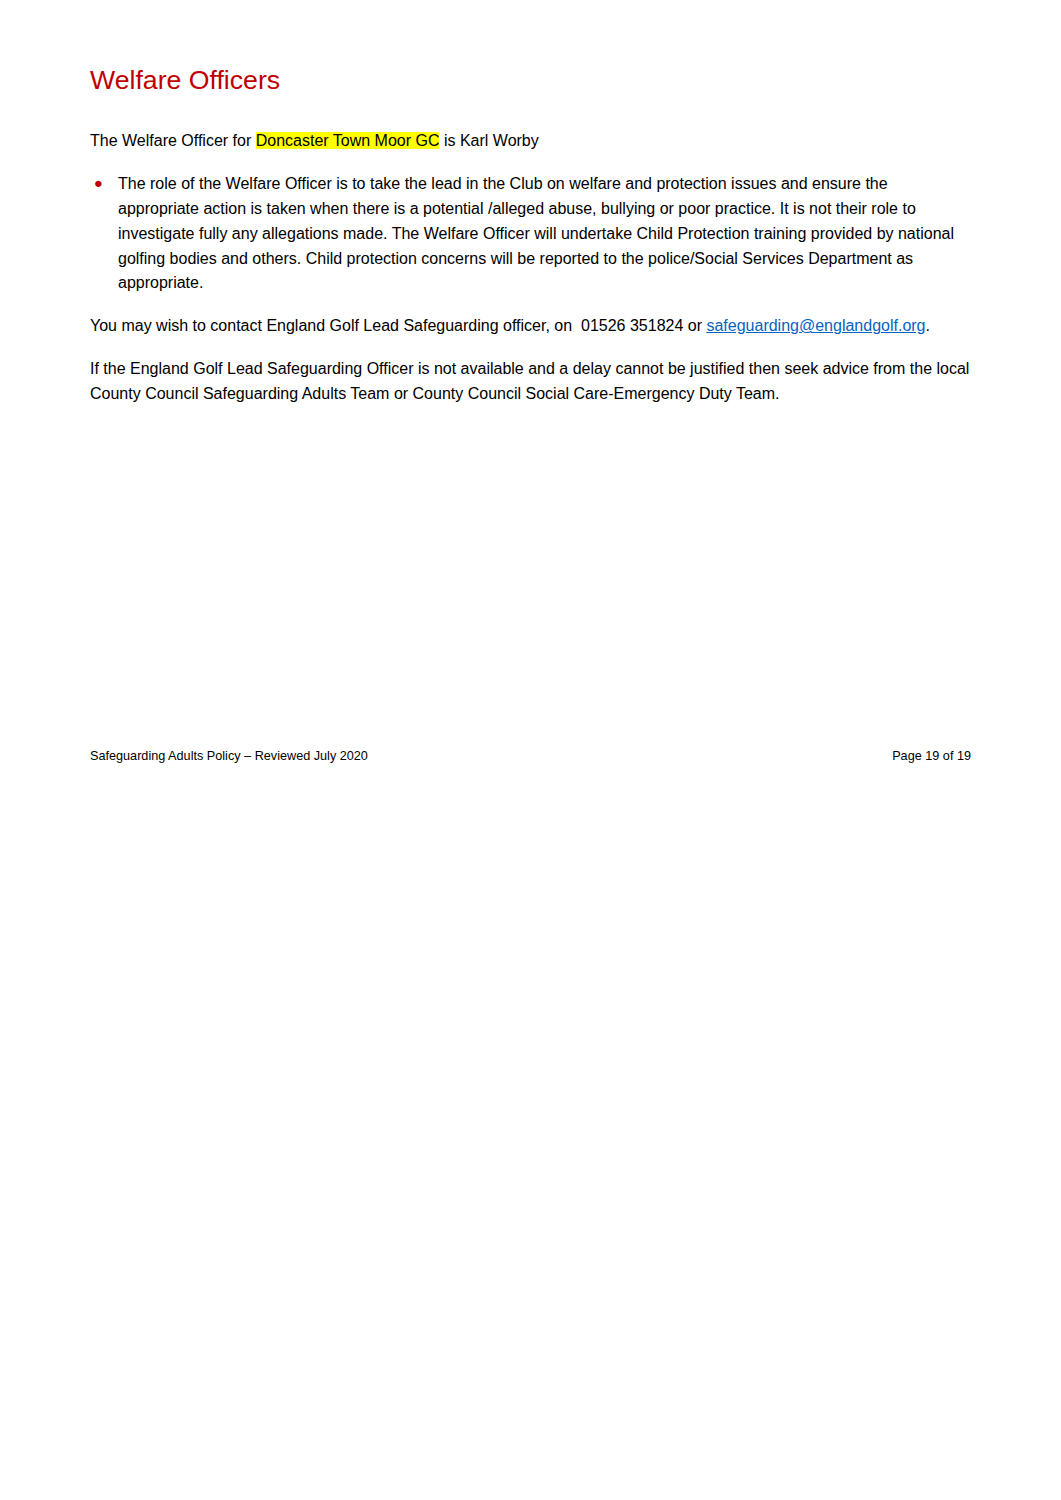Welfare Officers
The Welfare Officer for Doncaster Town Moor GC is Karl Worby
The role of the Welfare Officer is to take the lead in the Club on welfare and protection issues and ensure the appropriate action is taken when there is a potential /alleged abuse, bullying or poor practice. It is not their role to investigate fully any allegations made. The Welfare Officer will undertake Child Protection training provided by national golfing bodies and others. Child protection concerns will be reported to the police/Social Services Department as appropriate.
You may wish to contact England Golf Lead Safeguarding officer, on 01526 351824 or safeguarding@englandgolf.org.
If the England Golf Lead Safeguarding Officer is not available and a delay cannot be justified then seek advice from the local County Council Safeguarding Adults Team or County Council Social Care-Emergency Duty Team.
Safeguarding Adults Policy – Reviewed July 2020 Page 19 of 19